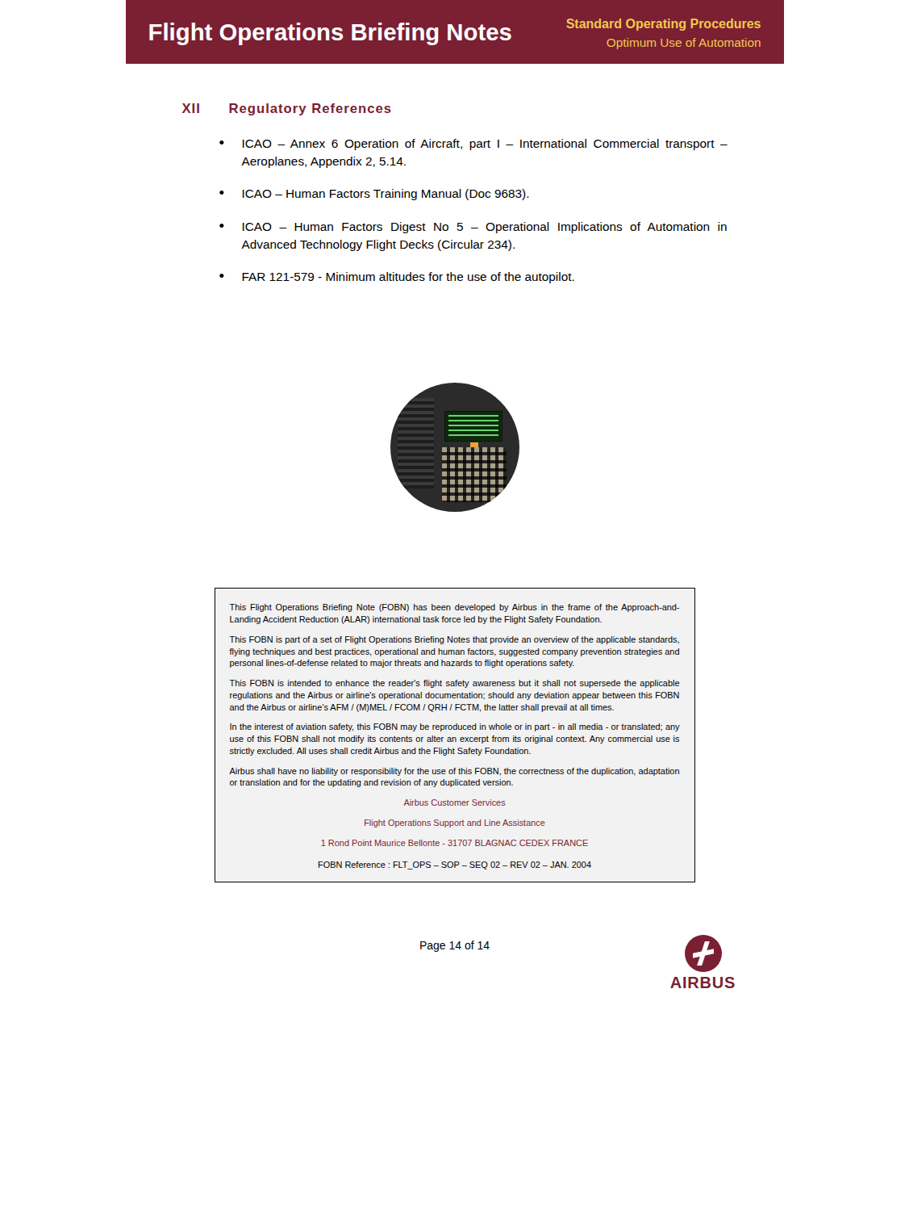Flight Operations Briefing Notes
Standard Operating Procedures
Optimum Use of Automation
XIIRegulatory References
ICAO – Annex 6 Operation of Aircraft, part I – International Commercial transport – Aeroplanes, Appendix 2, 5.14.
ICAO – Human Factors Training Manual (Doc 9683).
ICAO – Human Factors Digest No 5 – Operational Implications of Automation in Advanced Technology Flight Decks (Circular 234).
FAR 121-579 - Minimum altitudes for the use of the autopilot.
This Flight Operations Briefing Note (FOBN) has been developed by Airbus in the frame of the Approach-and-Landing Accident Reduction (ALAR) international task force led by the Flight Safety Foundation.
This FOBN is part of a set of Flight Operations Briefing Notes that provide an overview of the applicable standards, flying techniques and best practices, operational and human factors, suggested company prevention strategies and personal lines-of-defense related to major threats and hazards to flight operations safety.
This FOBN is intended to enhance the reader's flight safety awareness but it shall not supersede the applicable regulations and the Airbus or airline's operational documentation; should any deviation appear between this FOBN and the Airbus or airline’s AFM / (M)MEL / FCOM / QRH / FCTM, the latter shall prevail at all times.
In the interest of aviation safety, this FOBN may be reproduced in whole or in part - in all media - or translated; any use of this FOBN shall not modify its contents or alter an excerpt from its original context. Any commercial use is strictly excluded. All uses shall credit Airbus and the Flight Safety Foundation.
Airbus shall have no liability or responsibility for the use of this FOBN, the correctness of the duplication, adaptation or translation and for the updating and revision of any duplicated version.
Airbus Customer Services
Flight Operations Support and Line Assistance
1 Rond Point Maurice Bellonte - 31707 BLAGNAC CEDEX FRANCE
FOBN Reference : FLT_OPS – SOP – SEQ 02 – REV 02 – JAN. 2004
Page 14 of 14
AIRBUS